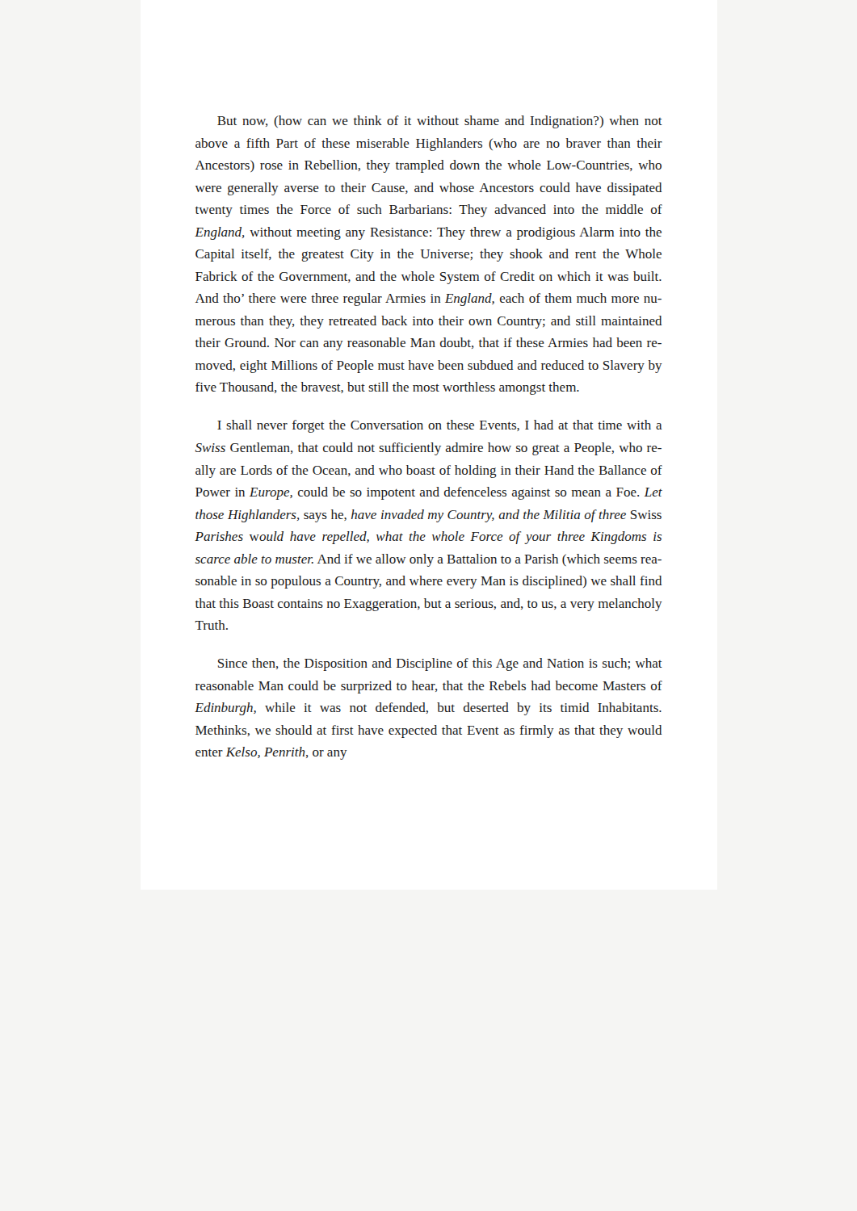But now, (how can we think of it without shame and Indignation?) when not above a fifth Part of these miserable Highlanders (who are no braver than their Ancestors) rose in Rebellion, they trampled down the whole Low-Countries, who were generally averse to their Cause, and whose Ancestors could have dissipated twenty times the Force of such Barbarians: They advanced into the middle of England, without meeting any Resistance: They threw a prodigious Alarm into the Capital itself, the greatest City in the Universe; they shook and rent the Whole Fabrick of the Government, and the whole System of Credit on which it was built. And tho’ there were three regular Armies in England, each of them much more numerous than they, they retreated back into their own Country; and still maintained their Ground. Nor can any reasonable Man doubt, that if these Armies had been removed, eight Millions of People must have been subdued and reduced to Slavery by five Thousand, the bravest, but still the most worthless amongst them.
I shall never forget the Conversation on these Events, I had at that time with a Swiss Gentleman, that could not sufficiently admire how so great a People, who really are Lords of the Ocean, and who boast of holding in their Hand the Ballance of Power in Europe, could be so impotent and defenceless against so mean a Foe. Let those Highlanders, says he, have invaded my Country, and the Militia of three Swiss Parishes would have repelled, what the whole Force of your three Kingdoms is scarce able to muster. And if we allow only a Battalion to a Parish (which seems reasonable in so populous a Country, and where every Man is disciplined) we shall find that this Boast contains no Exaggeration, but a serious, and, to us, a very melancholy Truth.
Since then, the Disposition and Discipline of this Age and Nation is such; what reasonable Man could be surprized to hear, that the Rebels had become Masters of Edinburgh, while it was not defended, but deserted by its timid Inhabitants. Methinks, we should at first have expected that Event as firmly as that they would enter Kelso, Penrith, or any